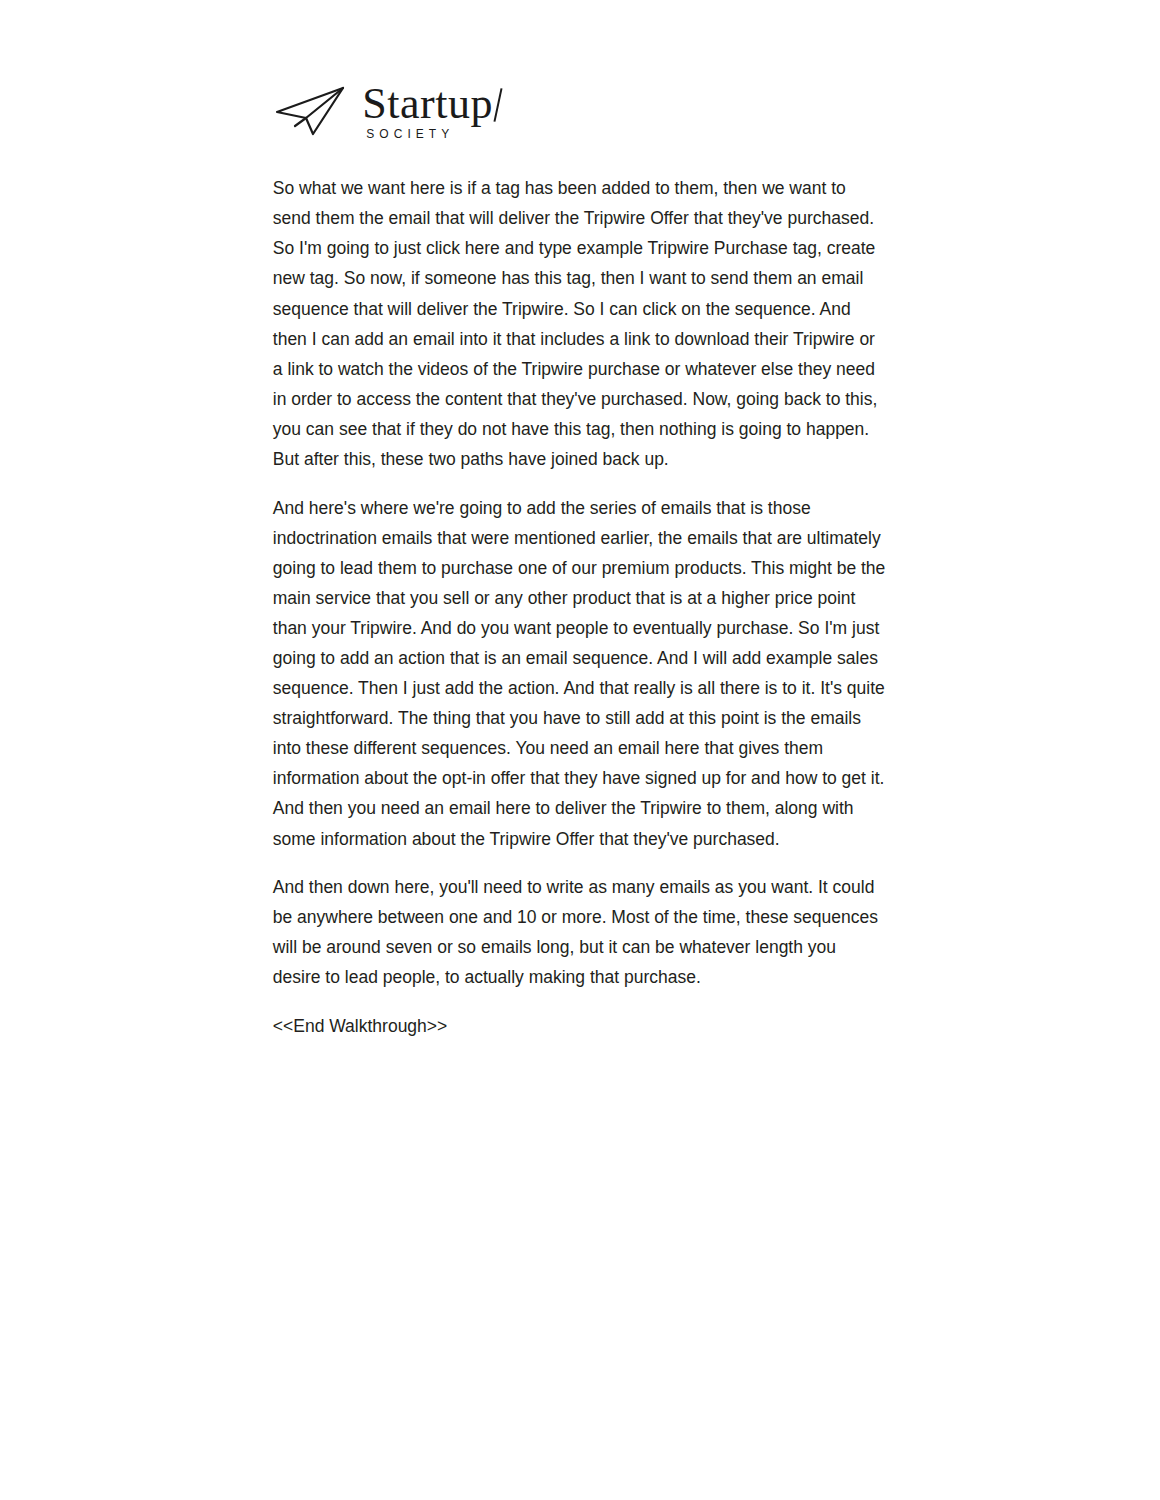Startup Society
So what we want here is if a tag has been added to them, then we want to send them the email that will deliver the Tripwire Offer that they've purchased. So I'm going to just click here and type example Tripwire Purchase tag, create new tag. So now, if someone has this tag, then I want to send them an email sequence that will deliver the Tripwire. So I can click on the sequence. And then I can add an email into it that includes a link to download their Tripwire or a link to watch the videos of the Tripwire purchase or whatever else they need in order to access the content that they've purchased. Now, going back to this, you can see that if they do not have this tag, then nothing is going to happen. But after this, these two paths have joined back up.
And here's where we're going to add the series of emails that is those indoctrination emails that were mentioned earlier, the emails that are ultimately going to lead them to purchase one of our premium products. This might be the main service that you sell or any other product that is at a higher price point than your Tripwire. And do you want people to eventually purchase. So I'm just going to add an action that is an email sequence. And I will add example sales sequence. Then I just add the action. And that really is all there is to it. It's quite straightforward. The thing that you have to still add at this point is the emails into these different sequences. You need an email here that gives them information about the opt-in offer that they have signed up for and how to get it. And then you need an email here to deliver the Tripwire to them, along with some information about the Tripwire Offer that they've purchased.
And then down here, you'll need to write as many emails as you want. It could be anywhere between one and 10 or more. Most of the time, these sequences will be around seven or so emails long, but it can be whatever length you desire to lead people, to actually making that purchase.
<<End Walkthrough>>